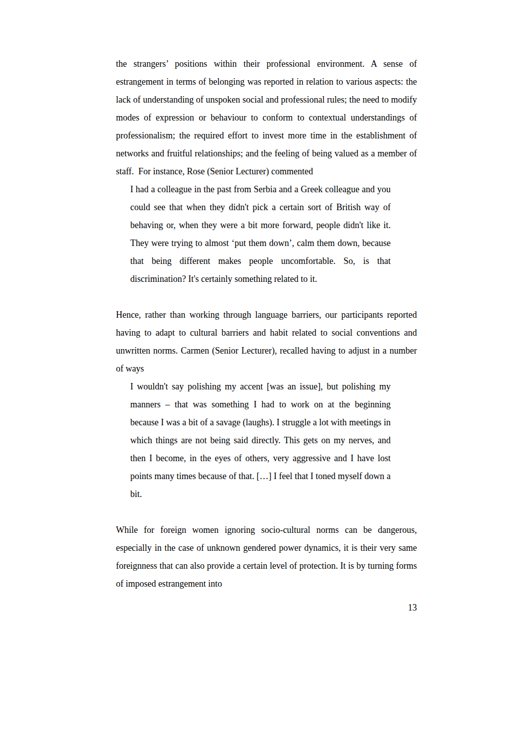the strangers’ positions within their professional environment. A sense of estrangement in terms of belonging was reported in relation to various aspects: the lack of understanding of unspoken social and professional rules; the need to modify modes of expression or behaviour to conform to contextual understandings of professionalism; the required effort to invest more time in the establishment of networks and fruitful relationships; and the feeling of being valued as a member of staff. For instance, Rose (Senior Lecturer) commented
I had a colleague in the past from Serbia and a Greek colleague and you could see that when they didn't pick a certain sort of British way of behaving or, when they were a bit more forward, people didn't like it. They were trying to almost ‘put them down’, calm them down, because that being different makes people uncomfortable. So, is that discrimination? It's certainly something related to it.
Hence, rather than working through language barriers, our participants reported having to adapt to cultural barriers and habit related to social conventions and unwritten norms. Carmen (Senior Lecturer), recalled having to adjust in a number of ways
I wouldn't say polishing my accent [was an issue], but polishing my manners – that was something I had to work on at the beginning because I was a bit of a savage (laughs). I struggle a lot with meetings in which things are not being said directly. This gets on my nerves, and then I become, in the eyes of others, very aggressive and I have lost points many times because of that. […] I feel that I toned myself down a bit.
While for foreign women ignoring socio-cultural norms can be dangerous, especially in the case of unknown gendered power dynamics, it is their very same foreignness that can also provide a certain level of protection. It is by turning forms of imposed estrangement into
13